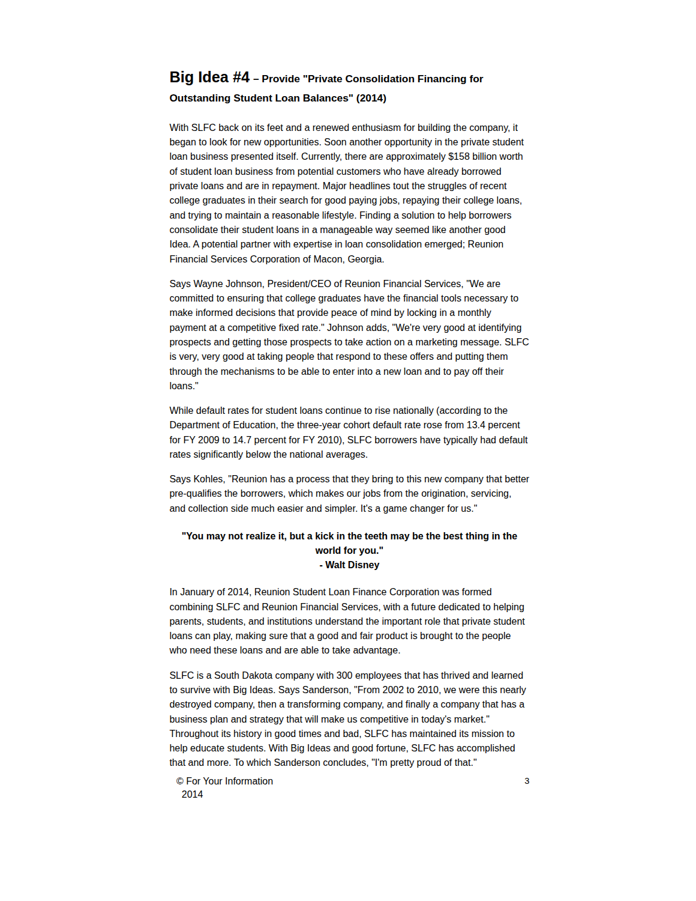Big Idea #4 – Provide "Private Consolidation Financing for Outstanding Student Loan Balances" (2014)
With SLFC back on its feet and a renewed enthusiasm for building the company, it began to look for new opportunities. Soon another opportunity in the private student loan business presented itself. Currently, there are approximately $158 billion worth of student loan business from potential customers who have already borrowed private loans and are in repayment. Major headlines tout the struggles of recent college graduates in their search for good paying jobs, repaying their college loans, and trying to maintain a reasonable lifestyle. Finding a solution to help borrowers consolidate their student loans in a manageable way seemed like another good Idea. A potential partner with expertise in loan consolidation emerged; Reunion Financial Services Corporation of Macon, Georgia.
Says Wayne Johnson, President/CEO of Reunion Financial Services, "We are committed to ensuring that college graduates have the financial tools necessary to make informed decisions that provide peace of mind by locking in a monthly payment at a competitive fixed rate." Johnson adds, "We're very good at identifying prospects and getting those prospects to take action on a marketing message. SLFC is very, very good at taking people that respond to these offers and putting them through the mechanisms to be able to enter into a new loan and to pay off their loans."
While default rates for student loans continue to rise nationally (according to the Department of Education, the three-year cohort default rate rose from 13.4 percent for FY 2009 to 14.7 percent for FY 2010), SLFC borrowers have typically had default rates significantly below the national averages.
Says Kohles, "Reunion has a process that they bring to this new company that better pre-qualifies the borrowers, which makes our jobs from the origination, servicing, and collection side much easier and simpler. It's a game changer for us."
"You may not realize it, but a kick in the teeth may be the best thing in the world for you."- Walt Disney
In January of 2014, Reunion Student Loan Finance Corporation was formed combining SLFC and Reunion Financial Services, with a future dedicated to helping parents, students, and institutions understand the important role that private student loans can play, making sure that a good and fair product is brought to the people who need these loans and are able to take advantage.
SLFC is a South Dakota company with 300 employees that has thrived and learned to survive with Big Ideas. Says Sanderson, "From 2002 to 2010, we were this nearly destroyed company, then a transforming company, and finally a company that has a business plan and strategy that will make us competitive in today's market." Throughout its history in good times and bad, SLFC has maintained its mission to help educate students. With Big Ideas and good fortune, SLFC has accomplished that and more. To which Sanderson concludes, "I'm pretty proud of that."
3 © For Your Information
2014